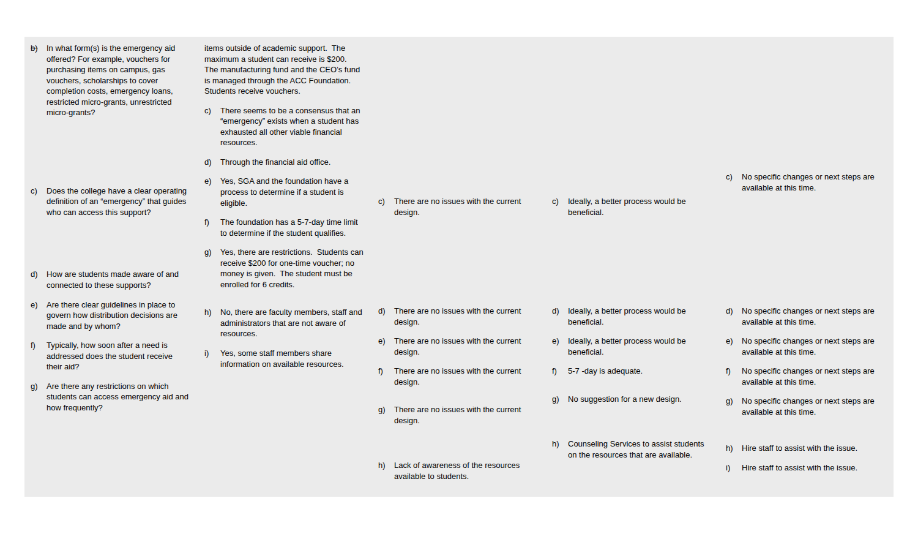| b) In what form(s) is the emergency aid offered? For example, vouchers for purchasing items on campus, gas vouchers, scholarships to cover completion costs, emergency loans, restricted micro-grants, unrestricted micro-grants? c) Does the college have a clear operating definition of an “emergency” that guides who can access this support? d) How are students made aware of and connected to these supports? e) Are there clear guidelines in place to govern how distribution decisions are made and by whom? f) Typically, how soon after a need is addressed does the student receive their aid? g) Are there any restrictions on which students can access emergency aid and how frequently? | items outside of academic support. The maximum a student can receive is $200. The manufacturing fund and the CEO’s fund is managed through the ACC Foundation. Students receive vouchers. c) There seems to be a consensus that an “emergency” exists when a student has exhausted all other viable financial resources. d) Through the financial aid office. e) Yes, SGA and the foundation have a process to determine if a student is eligible. f) The foundation has a 5-7-day time limit to determine if the student qualifies. g) Yes, there are restrictions. Students can receive $200 for one-time voucher; no money is given. The student must be enrolled for 6 credits. h) No, there are faculty members, staff and administrators that are not aware of resources. i) Yes, some staff members share information on available resources. | c) There are no issues with the current design. d) There are no issues with the current design. e) There are no issues with the current design. f) There are no issues with the current design. g) There are no issues with the current design. h) Lack of awareness of the resources available to students. | c) Ideally, a better process would be beneficial. d) Ideally, a better process would be beneficial. e) Ideally, a better process would be beneficial. f) 5-7 -day is adequate. g) No suggestion for a new design. h) Counseling Services to assist students on the resources that are available. | c) No specific changes or next steps are available at this time. d) No specific changes or next steps are available at this time. e) No specific changes or next steps are available at this time. f) No specific changes or next steps are available at this time. g) No specific changes or next steps are available at this time. h) Hire staff to assist with the issue. i) Hire staff to assist with the issue. |